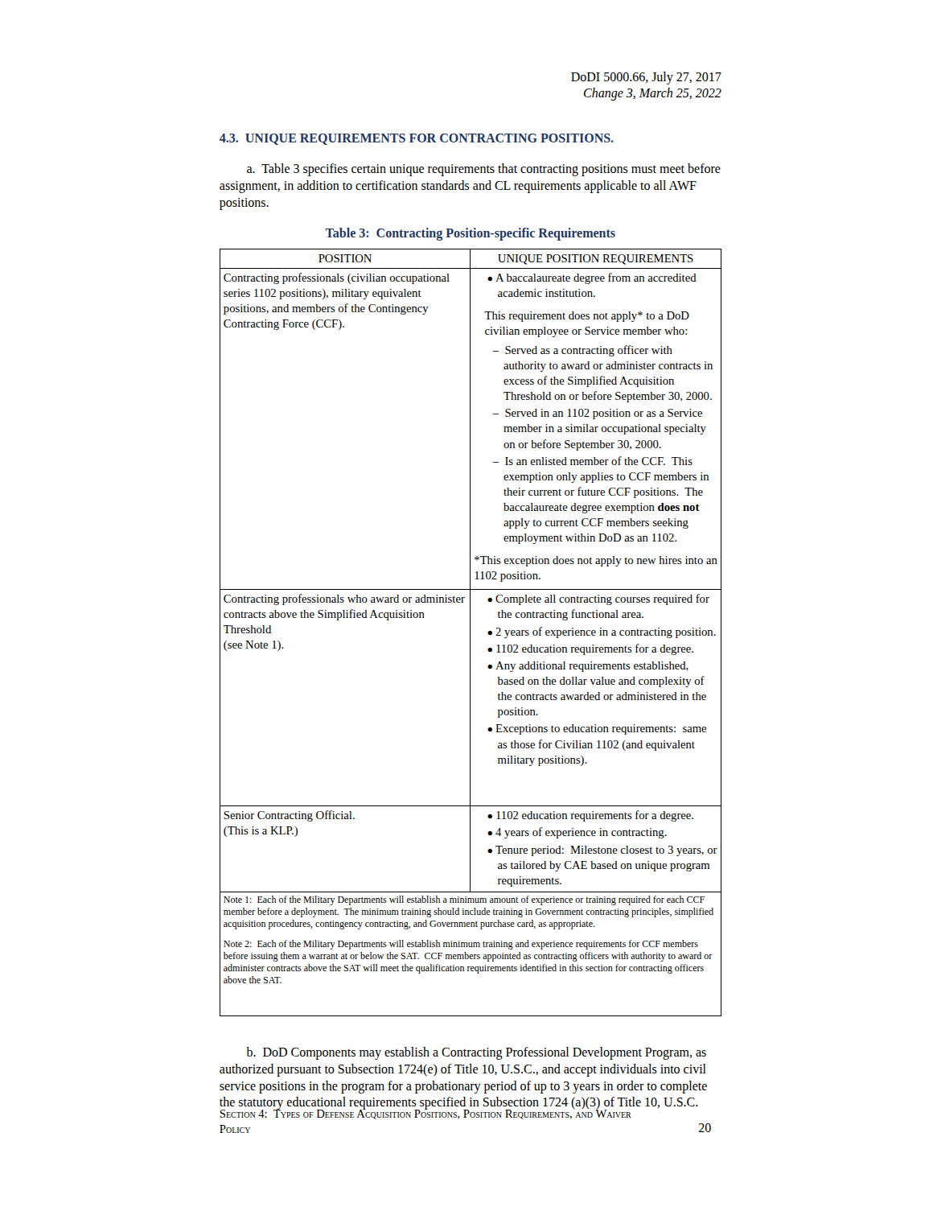DoDI 5000.66, July 27, 2017
Change 3, March 25, 2022
4.3. UNIQUE REQUIREMENTS FOR CONTRACTING POSITIONS.
a. Table 3 specifies certain unique requirements that contracting positions must meet before assignment, in addition to certification standards and CL requirements applicable to all AWF positions.
Table 3: Contracting Position-specific Requirements
| POSITION | UNIQUE POSITION REQUIREMENTS |
| --- | --- |
| Contracting professionals (civilian occupational series 1102 positions), military equivalent positions, and members of the Contingency Contracting Force (CCF). | A baccalaureate degree from an accredited academic institution. This requirement does not apply* to a DoD civilian employee or Service member who: Served as a contracting officer with authority to award or administer contracts in excess of the Simplified Acquisition Threshold on or before September 30, 2000. Served in an 1102 position or as a Service member in a similar occupational specialty on or before September 30, 2000. Is an enlisted member of the CCF. This exemption only applies to CCF members in their current or future CCF positions. The baccalaureate degree exemption does not apply to current CCF members seeking employment within DoD as an 1102. *This exception does not apply to new hires into an 1102 position. |
| Contracting professionals who award or administer contracts above the Simplified Acquisition Threshold (see Note 1). | Complete all contracting courses required for the contracting functional area. 2 years of experience in a contracting position. 1102 education requirements for a degree. Any additional requirements established, based on the dollar value and complexity of the contracts awarded or administered in the position. Exceptions to education requirements: same as those for Civilian 1102 (and equivalent military positions). |
| Senior Contracting Official. (This is a KLP.) | 1102 education requirements for a degree. 4 years of experience in contracting. Tenure period: Milestone closest to 3 years, or as tailored by CAE based on unique program requirements. |
| Note 1: Each of the Military Departments will establish a minimum amount of experience or training required for each CCF member before a deployment. The minimum training should include training in Government contracting principles, simplified acquisition procedures, contingency contracting, and Government purchase card, as appropriate. Note 2: Each of the Military Departments will establish minimum training and experience requirements for CCF members before issuing them a warrant at or below the SAT. CCF members appointed as contracting officers with authority to award or administer contracts above the SAT will meet the qualification requirements identified in this section for contracting officers above the SAT. |
b. DoD Components may establish a Contracting Professional Development Program, as authorized pursuant to Subsection 1724(e) of Title 10, U.S.C., and accept individuals into civil service positions in the program for a probationary period of up to 3 years in order to complete the statutory educational requirements specified in Subsection 1724 (a)(3) of Title 10, U.S.C.
Section 4: Types of Defense Acquisition Positions, Position Requirements, and Waiver Policy 20